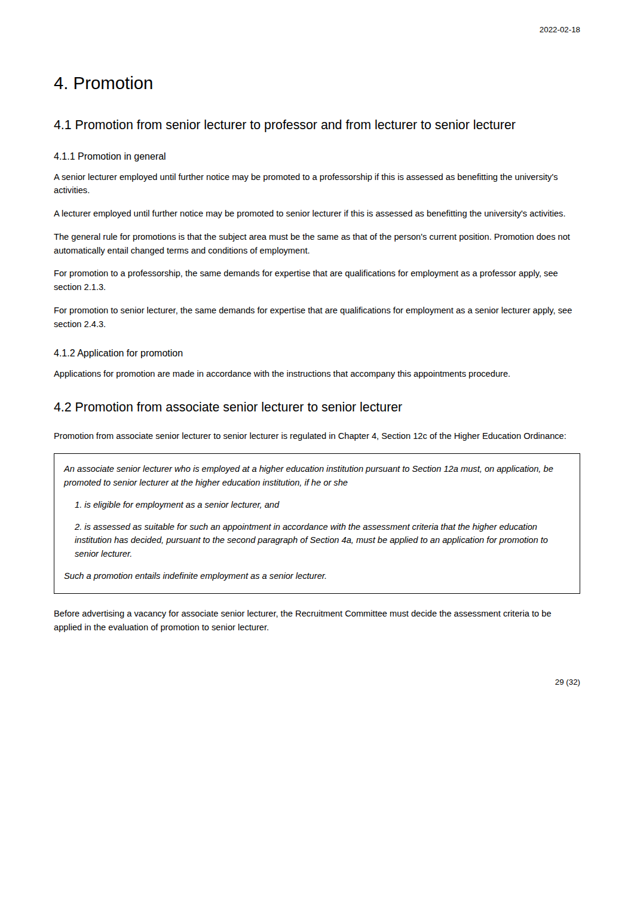2022-02-18
4. Promotion
4.1 Promotion from senior lecturer to professor and from lecturer to senior lecturer
4.1.1 Promotion in general
A senior lecturer employed until further notice may be promoted to a professorship if this is assessed as benefitting the university's activities.
A lecturer employed until further notice may be promoted to senior lecturer if this is assessed as benefitting the university's activities.
The general rule for promotions is that the subject area must be the same as that of the person's current position. Promotion does not automatically entail changed terms and conditions of employment.
For promotion to a professorship, the same demands for expertise that are qualifications for employment as a professor apply, see section 2.1.3.
For promotion to senior lecturer, the same demands for expertise that are qualifications for employment as a senior lecturer apply, see section 2.4.3.
4.1.2 Application for promotion
Applications for promotion are made in accordance with the instructions that accompany this appointments procedure.
4.2 Promotion from associate senior lecturer to senior lecturer
Promotion from associate senior lecturer to senior lecturer is regulated in Chapter 4, Section 12c of the Higher Education Ordinance:
An associate senior lecturer who is employed at a higher education institution pursuant to Section 12a must, on application, be promoted to senior lecturer at the higher education institution, if he or she
1. is eligible for employment as a senior lecturer, and
2. is assessed as suitable for such an appointment in accordance with the assessment criteria that the higher education institution has decided, pursuant to the second paragraph of Section 4a, must be applied to an application for promotion to senior lecturer.
Such a promotion entails indefinite employment as a senior lecturer.
Before advertising a vacancy for associate senior lecturer, the Recruitment Committee must decide the assessment criteria to be applied in the evaluation of promotion to senior lecturer.
29 (32)